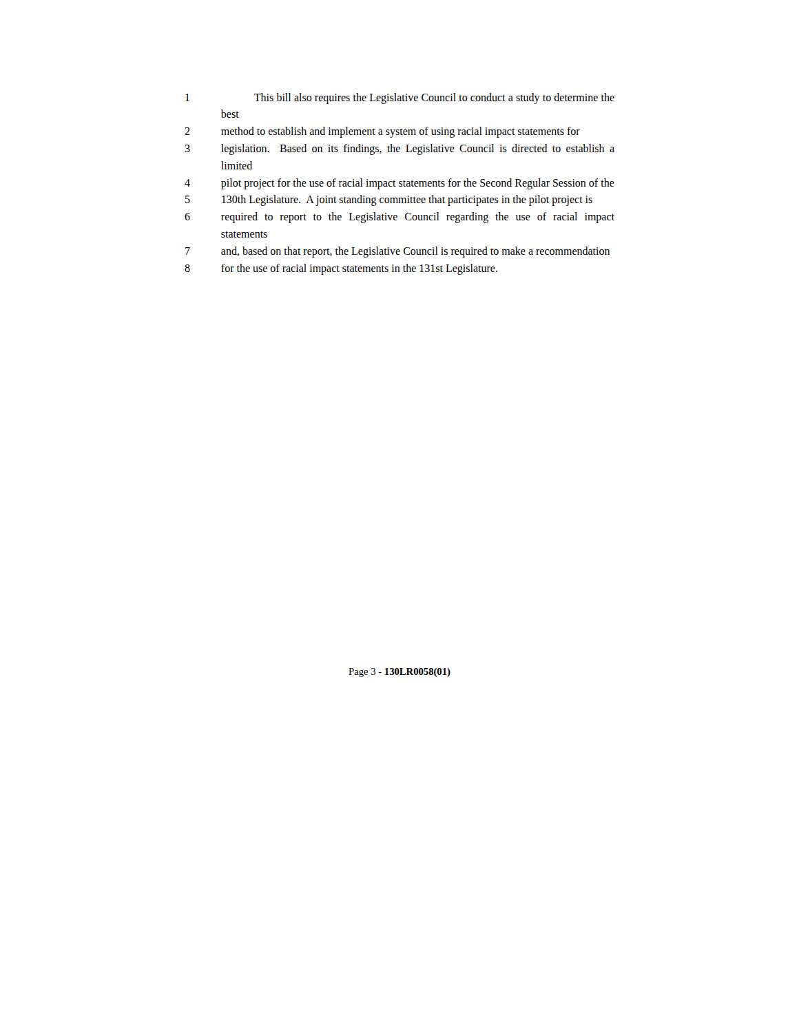| 1 | This bill also requires the Legislative Council to conduct a study to determine the best |
| 2 | method to establish and implement a system of using racial impact statements for |
| 3 | legislation. Based on its findings, the Legislative Council is directed to establish a limited |
| 4 | pilot project for the use of racial impact statements for the Second Regular Session of the |
| 5 | 130th Legislature. A joint standing committee that participates in the pilot project is |
| 6 | required to report to the Legislative Council regarding the use of racial impact statements |
| 7 | and, based on that report, the Legislative Council is required to make a recommendation |
| 8 | for the use of racial impact statements in the 131st Legislature. |
Page 3 - 130LR0058(01)